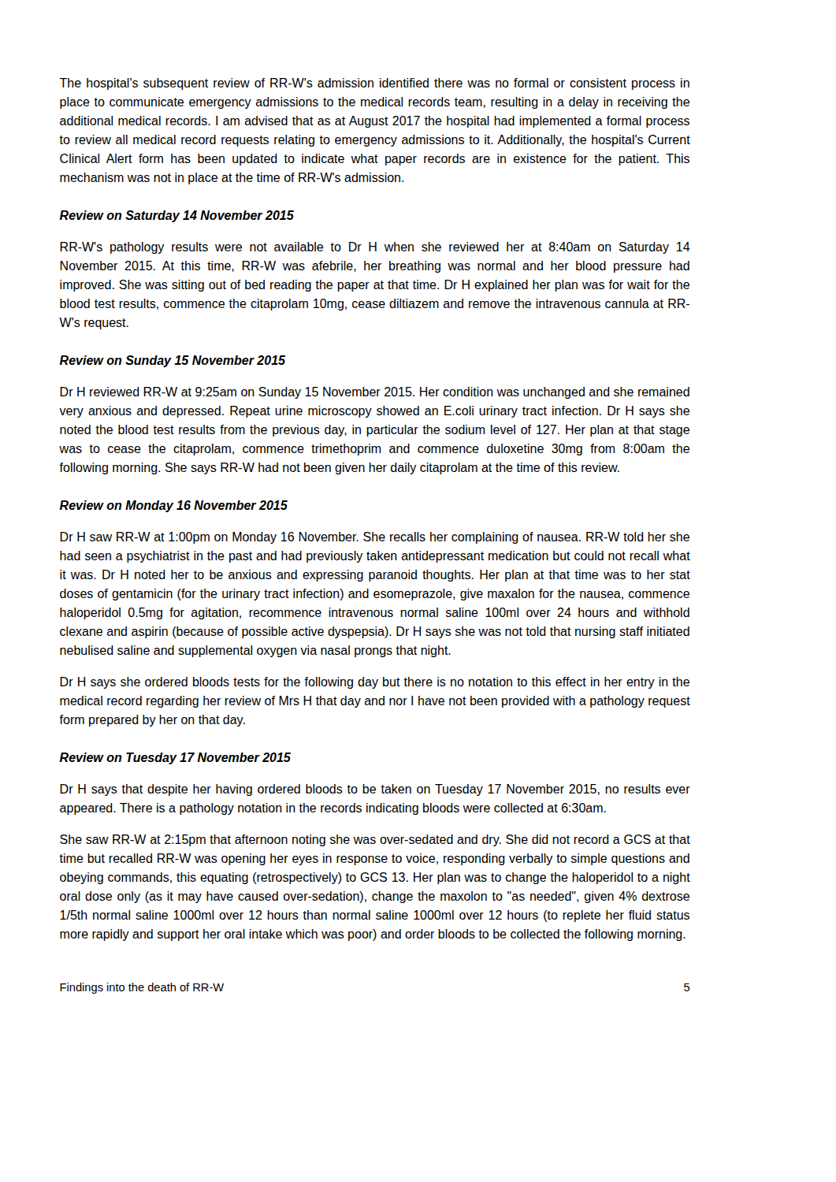The hospital's subsequent review of RR-W's admission identified there was no formal or consistent process in place to communicate emergency admissions to the medical records team, resulting in a delay in receiving the additional medical records. I am advised that as at August 2017 the hospital had implemented a formal process to review all medical record requests relating to emergency admissions to it. Additionally, the hospital's Current Clinical Alert form has been updated to indicate what paper records are in existence for the patient. This mechanism was not in place at the time of RR-W's admission.
Review on Saturday 14 November 2015
RR-W's pathology results were not available to Dr H when she reviewed her at 8:40am on Saturday 14 November 2015. At this time, RR-W was afebrile, her breathing was normal and her blood pressure had improved. She was sitting out of bed reading the paper at that time. Dr H explained her plan was for wait for the blood test results, commence the citaprolam 10mg, cease diltiazem and remove the intravenous cannula at RR-W's request.
Review on Sunday 15 November 2015
Dr H reviewed RR-W at 9:25am on Sunday 15 November 2015. Her condition was unchanged and she remained very anxious and depressed. Repeat urine microscopy showed an E.coli urinary tract infection. Dr H says she noted the blood test results from the previous day, in particular the sodium level of 127. Her plan at that stage was to cease the citaprolam, commence trimethoprim and commence duloxetine 30mg from 8:00am the following morning. She says RR-W had not been given her daily citaprolam at the time of this review.
Review on Monday 16 November 2015
Dr H saw RR-W at 1:00pm on Monday 16 November. She recalls her complaining of nausea. RR-W told her she had seen a psychiatrist in the past and had previously taken antidepressant medication but could not recall what it was. Dr H noted her to be anxious and expressing paranoid thoughts. Her plan at that time was to her stat doses of gentamicin (for the urinary tract infection) and esomeprazole, give maxalon for the nausea, commence haloperidol 0.5mg for agitation, recommence intravenous normal saline 100ml over 24 hours and withhold clexane and aspirin (because of possible active dyspepsia). Dr H says she was not told that nursing staff initiated nebulised saline and supplemental oxygen via nasal prongs that night.
Dr H says she ordered bloods tests for the following day but there is no notation to this effect in her entry in the medical record regarding her review of Mrs H that day and nor I have not been provided with a pathology request form prepared by her on that day.
Review on Tuesday 17 November 2015
Dr H says that despite her having ordered bloods to be taken on Tuesday 17 November 2015, no results ever appeared. There is a pathology notation in the records indicating bloods were collected at 6:30am.
She saw RR-W at 2:15pm that afternoon noting she was over-sedated and dry. She did not record a GCS at that time but recalled RR-W was opening her eyes in response to voice, responding verbally to simple questions and obeying commands, this equating (retrospectively) to GCS 13. Her plan was to change the haloperidol to a night oral dose only (as it may have caused over-sedation), change the maxolon to "as needed", given 4% dextrose 1/5th normal saline 1000ml over 12 hours than normal saline 1000ml over 12 hours (to replete her fluid status more rapidly and support her oral intake which was poor) and order bloods to be collected the following morning.
Findings into the death of RR-W 5